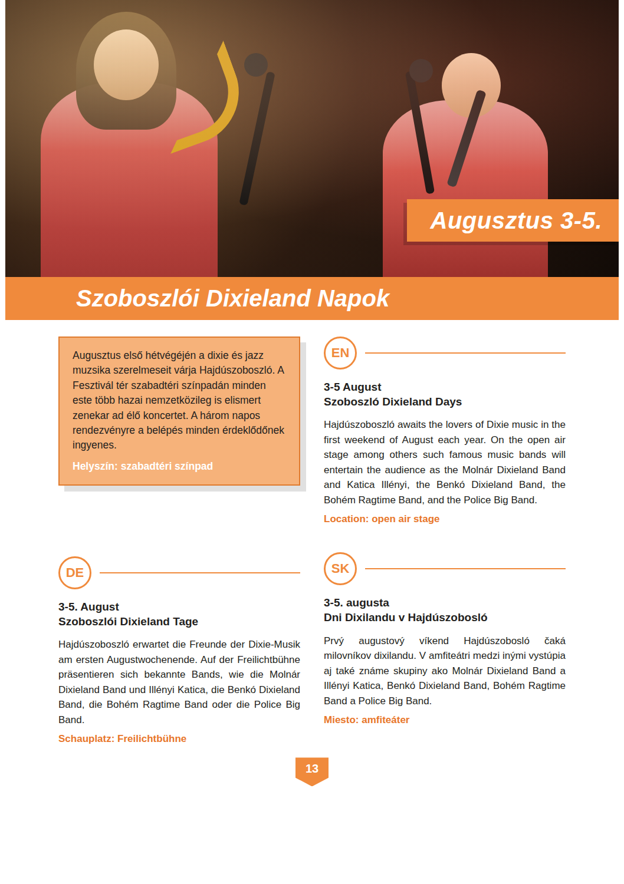Augusztus 3-5.
Szoboszlói Dixieland Napok
Augusztus első hétvégéjén a dixie és jazz muzsika szerelmeseit várja Hajdúszoboszló. A Fesztivál tér szabadtéri színpadán minden este több hazai nemzetközileg is elismert zenekar ad élő koncertet. A három napos rendezvényre a belépés minden érdeklődőnek ingyenes. Helyszín: szabadtéri színpad
DE
3-5. August
Szoboszlói Dixieland Tage
Hajdúszoboszló erwartet die Freunde der Dixie-Musik am ersten Augustwochenende. Auf der Freilichtbühne präsentieren sich bekannte Bands, wie die Molnár Dixieland Band und Illényi Katica, die Benkó Dixieland Band, die Bohém Ragtime Band oder die Police Big Band.
Schauplatz: Freilichtbühne
EN
3-5 August
Szoboszló Dixieland Days
Hajdúszoboszló awaits the lovers of Dixie music in the first weekend of August each year. On the open air stage among others such famous music bands will entertain the audience as the Molnár Dixieland Band and Katica Illényi, the Benkó Dixieland Band, the Bohém Ragtime Band, and the Police Big Band.
Location: open air stage
SK
3-5. augusta
Dni Dixilandu v Hajdúszobosló
Prvý augustový víkend Hajdúszobosló čaká milovníkov dixilandu. V amfiteátri medzi inými vystúpia aj také známe skupiny ako Molnár Dixieland Band a Illényi Katica, Benkó Dixieland Band, Bohém Ragtime Band a Police Big Band.
Miesto: amfiteáter
13